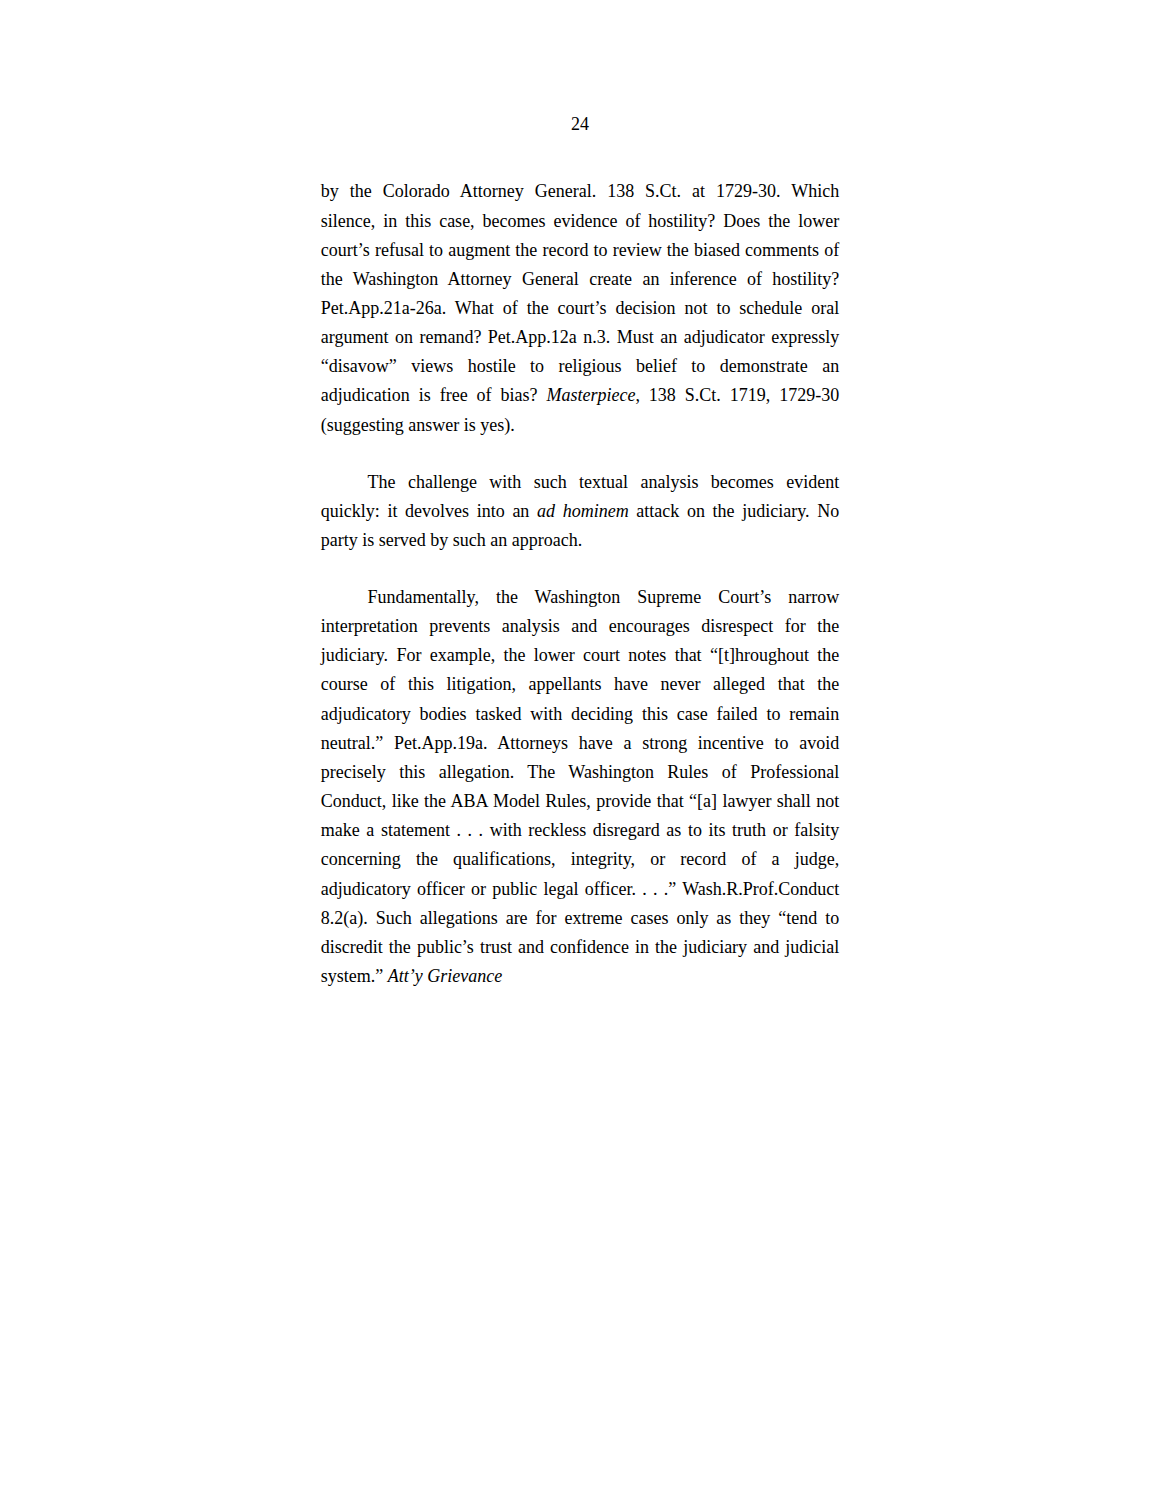24
by the Colorado Attorney General. 138 S.Ct. at 1729-30. Which silence, in this case, becomes evidence of hostility? Does the lower court’s refusal to augment the record to review the biased comments of the Washington Attorney General create an inference of hostility? Pet.App.21a-26a. What of the court’s decision not to schedule oral argument on remand? Pet.App.12a n.3. Must an adjudicator expressly “disavow” views hostile to religious belief to demonstrate an adjudication is free of bias? Masterpiece, 138 S.Ct. 1719, 1729-30 (suggesting answer is yes).
The challenge with such textual analysis becomes evident quickly: it devolves into an ad hominem attack on the judiciary. No party is served by such an approach.
Fundamentally, the Washington Supreme Court’s narrow interpretation prevents analysis and encourages disrespect for the judiciary. For example, the lower court notes that “[t]hroughout the course of this litigation, appellants have never alleged that the adjudicatory bodies tasked with deciding this case failed to remain neutral.” Pet.App.19a. Attorneys have a strong incentive to avoid precisely this allegation. The Washington Rules of Professional Conduct, like the ABA Model Rules, provide that “[a] lawyer shall not make a statement . . . with reckless disregard as to its truth or falsity concerning the qualifications, integrity, or record of a judge, adjudicatory officer or public legal officer. . . .” Wash.R.Prof.Conduct 8.2(a). Such allegations are for extreme cases only as they “tend to discredit the public’s trust and confidence in the judiciary and judicial system.” Att’y Grievance